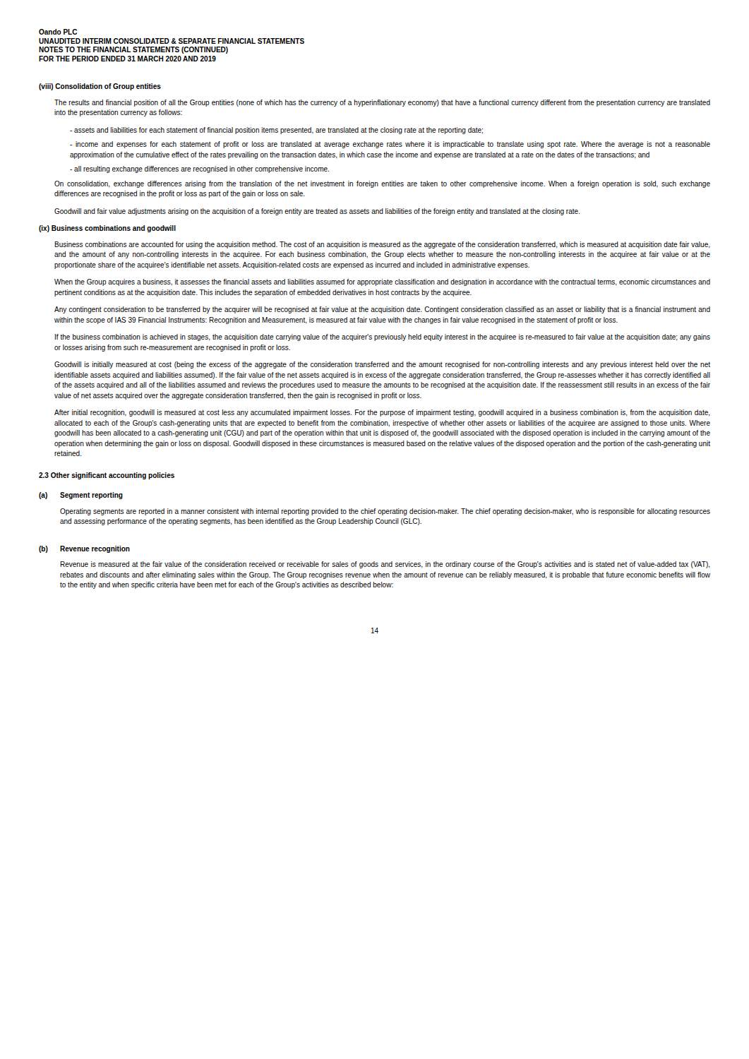Oando PLC
UNAUDITED INTERIM CONSOLIDATED & SEPARATE FINANCIAL STATEMENTS
NOTES TO THE FINANCIAL STATEMENTS (CONTINUED)
FOR THE PERIOD ENDED 31 MARCH 2020 AND 2019
(viii) Consolidation of Group entities
The results and financial position of all the Group entities (none of which has the currency of a hyperinflationary economy) that have a functional currency different from the presentation currency are translated into the presentation currency as follows:
- assets and liabilities for each statement of financial position items presented, are translated at the closing rate at the reporting date;
- income and expenses for each statement of profit or loss are translated at average exchange rates where it is impracticable to translate using spot rate. Where the average is not a reasonable approximation of the cumulative effect of the rates prevailing on the transaction dates, in which case the income and expense are translated at a rate on the dates of the transactions; and
- all resulting exchange differences are recognised in other comprehensive income.
On consolidation, exchange differences arising from the translation of the net investment in foreign entities are taken to other comprehensive income. When a foreign operation is sold, such exchange differences are recognised in the profit or loss as part of the gain or loss on sale.
Goodwill and fair value adjustments arising on the acquisition of a foreign entity are treated as assets and liabilities of the foreign entity and translated at the closing rate.
(ix) Business combinations and goodwill
Business combinations are accounted for using the acquisition method. The cost of an acquisition is measured as the aggregate of the consideration transferred, which is measured at acquisition date fair value, and the amount of any non-controlling interests in the acquiree. For each business combination, the Group elects whether to measure the non-controlling interests in the acquiree at fair value or at the proportionate share of the acquiree's identifiable net assets. Acquisition-related costs are expensed as incurred and included in administrative expenses.
When the Group acquires a business, it assesses the financial assets and liabilities assumed for appropriate classification and designation in accordance with the contractual terms, economic circumstances and pertinent conditions as at the acquisition date. This includes the separation of embedded derivatives in host contracts by the acquiree.
Any contingent consideration to be transferred by the acquirer will be recognised at fair value at the acquisition date. Contingent consideration classified as an asset or liability that is a financial instrument and within the scope of IAS 39 Financial Instruments: Recognition and Measurement, is measured at fair value with the changes in fair value recognised in the statement of profit or loss.
If the business combination is achieved in stages, the acquisition date carrying value of the acquirer's previously held equity interest in the acquiree is re-measured to fair value at the acquisition date; any gains or losses arising from such re-measurement are recognised in profit or loss.
Goodwill is initially measured at cost (being the excess of the aggregate of the consideration transferred and the amount recognised for non-controlling interests and any previous interest held over the net identifiable assets acquired and liabilities assumed). If the fair value of the net assets acquired is in excess of the aggregate consideration transferred, the Group re-assesses whether it has correctly identified all of the assets acquired and all of the liabilities assumed and reviews the procedures used to measure the amounts to be recognised at the acquisition date. If the reassessment still results in an excess of the fair value of net assets acquired over the aggregate consideration transferred, then the gain is recognised in profit or loss.
After initial recognition, goodwill is measured at cost less any accumulated impairment losses. For the purpose of impairment testing, goodwill acquired in a business combination is, from the acquisition date, allocated to each of the Group's cash-generating units that are expected to benefit from the combination, irrespective of whether other assets or liabilities of the acquiree are assigned to those units. Where goodwill has been allocated to a cash-generating unit (CGU) and part of the operation within that unit is disposed of, the goodwill associated with the disposed operation is included in the carrying amount of the operation when determining the gain or loss on disposal. Goodwill disposed in these circumstances is measured based on the relative values of the disposed operation and the portion of the cash-generating unit retained.
2.3 Other significant accounting policies
(a)
Segment reporting
Operating segments are reported in a manner consistent with internal reporting provided to the chief operating decision-maker. The chief operating decision-maker, who is responsible for allocating resources and assessing performance of the operating segments, has been identified as the Group Leadership Council (GLC).
(b)
Revenue recognition
Revenue is measured at the fair value of the consideration received or receivable for sales of goods and services, in the ordinary course of the Group's activities and is stated net of value-added tax (VAT), rebates and discounts and after eliminating sales within the Group. The Group recognises revenue when the amount of revenue can be reliably measured, it is probable that future economic benefits will flow to the entity and when specific criteria have been met for each of the Group's activities as described below:
14